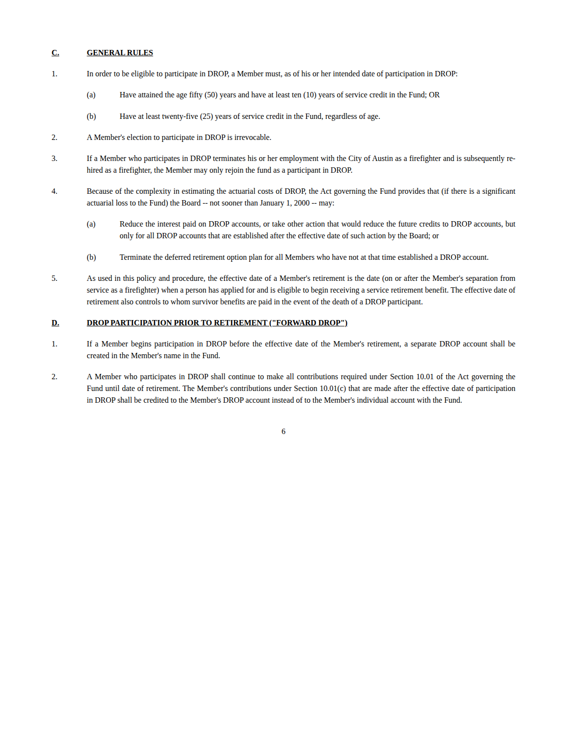C.
GENERAL RULES
1.
In order to be eligible to participate in DROP, a Member must, as of his or her intended date of participation in DROP:
(a)
Have attained the age fifty (50) years and have at least ten (10) years of service credit in the Fund; OR
(b)
Have at least twenty-five (25) years of service credit in the Fund, regardless of age.
2.
A Member's election to participate in DROP is irrevocable.
3.
If a Member who participates in DROP terminates his or her employment with the City of Austin as a firefighter and is subsequently re-hired as a firefighter, the Member may only rejoin the fund as a participant in DROP.
4.
Because of the complexity in estimating the actuarial costs of DROP, the Act governing the Fund provides that (if there is a significant actuarial loss to the Fund) the Board -- not sooner than January 1, 2000 -- may:
(a)
Reduce the interest paid on DROP accounts, or take other action that would reduce the future credits to DROP accounts, but only for all DROP accounts that are established after the effective date of such action by the Board; or
(b)
Terminate the deferred retirement option plan for all Members who have not at that time established a DROP account.
5.
As used in this policy and procedure, the effective date of a Member's retirement is the date (on or after the Member's separation from service as a firefighter) when a person has applied for and is eligible to begin receiving a service retirement benefit. The effective date of retirement also controls to whom survivor benefits are paid in the event of the death of a DROP participant.
D.
DROP PARTICIPATION PRIOR TO RETIREMENT ("FORWARD DROP")
1.
If a Member begins participation in DROP before the effective date of the Member's retirement, a separate DROP account shall be created in the Member's name in the Fund.
2.
A Member who participates in DROP shall continue to make all contributions required under Section 10.01 of the Act governing the Fund until date of retirement. The Member's contributions under Section 10.01(c) that are made after the effective date of participation in DROP shall be credited to the Member's DROP account instead of to the Member's individual account with the Fund.
6